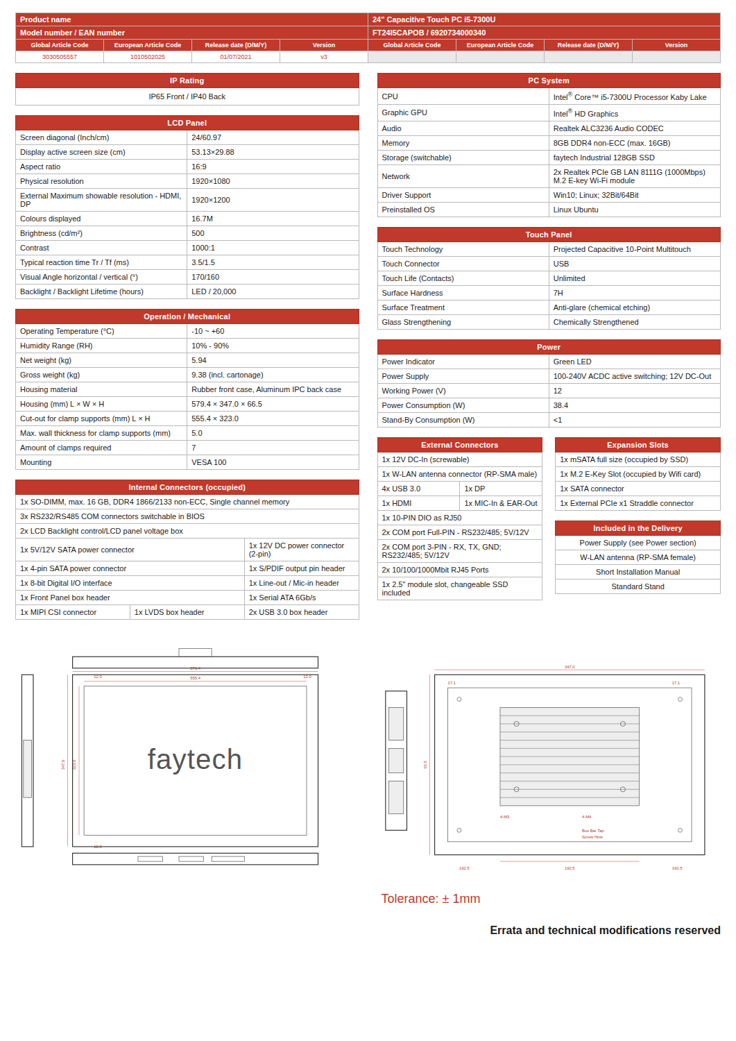| Product name | 24" Capacitive Touch PC i5-7300U |
| Model number / EAN number | FT24I5CAPOB / 6920734000340 |
| Global Article Code | European Article Code | Release date (D/M/Y) | Version | Global Article Code | European Article Code | Release date (D/M/Y) | Version |
| 3030505557 | 1010502025 | 01/07/2021 | v3 | | | | |
| IP Rating |
| --- |
| IP65 Front / IP40 Back |
| LCD Panel |
| --- |
| Screen diagonal (Inch/cm) | 24/60.97 |
| Display active screen size (cm) | 53.13×29.88 |
| Aspect ratio | 16:9 |
| Physical resolution | 1920×1080 |
| External Maximum showable resolution - HDMI, DP | 1920×1200 |
| Colours displayed | 16.7M |
| Brightness (cd/m²) | 500 |
| Contrast | 1000:1 |
| Typical reaction time Tr / Tf (ms) | 3.5/1.5 |
| Visual Angle horizontal / vertical (°) | 170/160 |
| Backlight / Backlight Lifetime (hours) | LED / 20,000 |
| Operation / Mechanical |
| --- |
| Operating Temperature (°C) | -10 ~ +60 |
| Humidity Range (RH) | 10% - 90% |
| Net weight (kg) | 5.94 |
| Gross weight (kg) | 9.38 (incl. cartonage) |
| Housing material | Rubber front case, Aluminum IPC back case |
| Housing (mm) L × W × H | 579.4 × 347.0 × 66.5 |
| Cut-out for clamp supports (mm) L × H | 555.4 × 323.0 |
| Max. wall thickness for clamp supports (mm) | 5.0 |
| Amount of clamps required | 7 |
| Mounting | VESA 100 |
| Internal Connectors (occupied) |
| --- |
| 1x SO-DIMM, max. 16 GB, DDR4 1866/2133 non-ECC, Single channel memory |
| 3x RS232/RS485 COM connectors switchable in BIOS |
| 2x LCD Backlight control/LCD panel voltage box |
| 1x 5V/12V SATA power connector | 1x 12V DC power connector (2-pin) |
| 1x 4-pin SATA power connector | 1x S/PDIF output pin header |
| 1x 8-bit Digital I/O interface | 1x Line-out / Mic-in header |
| 1x Front Panel box header | 1x Serial ATA 6Gb/s |
| 1x MIPI CSI connector | 1x LVDS box header | 2x USB 3.0 box header |
| PC System |
| --- |
| CPU | Intel ® Core™ i5-7300U Processor Kaby Lake |
| Graphic GPU | Intel ® HD Graphics |
| Audio | Realtek ALC3236 Audio CODEC |
| Memory | 8GB DDR4 non-ECC (max. 16GB) |
| Storage (switchable) | faytech Industrial 128GB SSD |
| Network | 2x Realtek PCIe GB LAN 8111G (1000Mbps) M.2 E-key Wi-Fi module |
| Driver Support | Win10; Linux; 32Bit/64Bit |
| Preinstalled OS | Linux Ubuntu |
| Touch Panel |
| --- |
| Touch Technology | Projected Capacitive 10-Point Multitouch |
| Touch Connector | USB |
| Touch Life (Contacts) | Unlimited |
| Surface Hardness | 7H |
| Surface Treatment | Anti-glare (chemical etching) |
| Glass Strengthening | Chemically Strengthened |
| Power |
| --- |
| Power Indicator | Green LED |
| Power Supply | 100-240V ACDC active switching; 12V DC-Out |
| Working Power (V) | 12 |
| Power Consumption (W) | 38.4 |
| Stand-By Consumption (W) | <1 |
| External Connectors |
| --- |
| 1x 12V DC-In (screwable) |
| 1x W-LAN antenna connector (RP-SMA male) |
| 4x USB 3.0 | 1x DP |
| 1x HDMI | 1x MIC-In & EAR-Out |
| 1x 10-PIN DIO as RJ50 |
| 2x COM port Full-PIN - RS232/485; 5V/12V |
| 2x COM port 3-PIN - RX, TX, GND; RS232/485; 5V/12V |
| 2x 10/100/1000Mbit RJ45 Ports |
| 1x 2.5" module slot, changeable SSD included |
| Expansion Slots |
| --- |
| 1x mSATA full size (occupied by SSD) |
| 1x M.2 E-Key Slot (occupied by Wifi card) |
| 1x SATA connector |
| 1x External PCIe x1 Straddle connector |
| Included in the Delivery |
| --- |
| Power Supply (see Power section) |
| W-LAN antenna (RP-SMA female) |
| Short Installation Manual |
| Standard Stand |
faytech 579.4 555.4 347.0 323.0 12.0 12.0 12.0
4-M3 4-M4 Bus Bar Tap Screw Hole 347.0 66.5 192.5 192.5 192.5 17.1 17.1
Tolerance: ± 1mm
Errata and technical modifications reserved